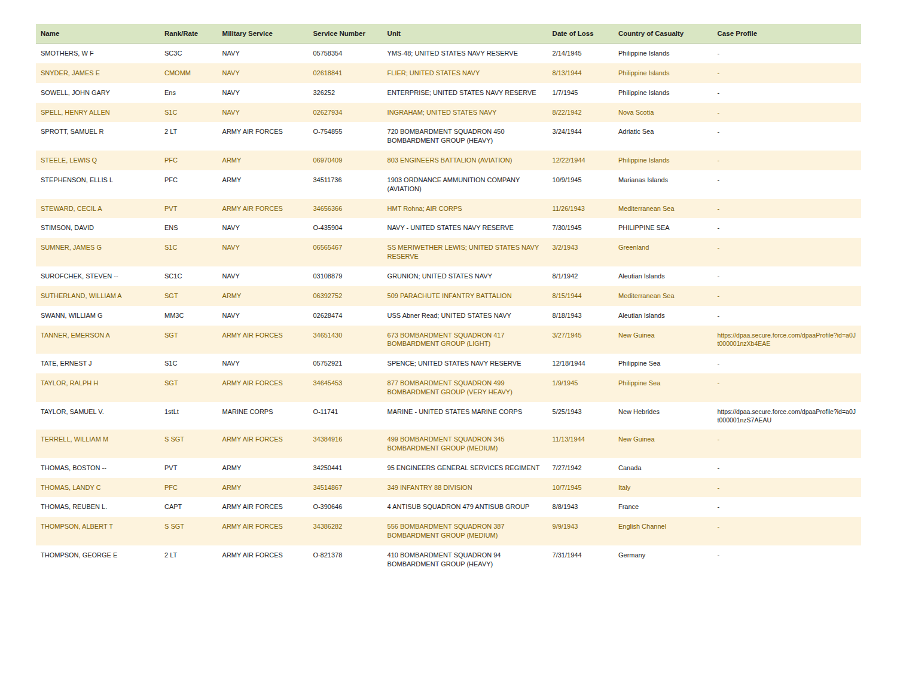| Name | Rank/Rate | Military Service | Service Number | Unit | Date of Loss | Country of Casualty | Case Profile |
| --- | --- | --- | --- | --- | --- | --- | --- |
| SMOTHERS, W F | SC3C | NAVY | 05758354 | YMS-48; UNITED STATES NAVY RESERVE | 2/14/1945 | Philippine Islands | - |
| SNYDER, JAMES E | CMOMM | NAVY | 02618841 | FLIER; UNITED STATES NAVY | 8/13/1944 | Philippine Islands | - |
| SOWELL, JOHN GARY | Ens | NAVY | 326252 | ENTERPRISE; UNITED STATES NAVY RESERVE | 1/7/1945 | Philippine Islands | - |
| SPELL, HENRY ALLEN | S1C | NAVY | 02627934 | INGRAHAM; UNITED STATES NAVY | 8/22/1942 | Nova Scotia | - |
| SPROTT, SAMUEL R | 2 LT | ARMY AIR FORCES | O-754855 | 720 BOMBARDMENT SQUADRON 450 BOMBARDMENT GROUP (HEAVY) | 3/24/1944 | Adriatic Sea | - |
| STEELE, LEWIS Q | PFC | ARMY | 06970409 | 803 ENGINEERS BATTALION (AVIATION) | 12/22/1944 | Philippine Islands | - |
| STEPHENSON, ELLIS L | PFC | ARMY | 34511736 | 1903 ORDNANCE AMMUNITION COMPANY (AVIATION) | 10/9/1945 | Marianas Islands | - |
| STEWARD, CECIL A | PVT | ARMY AIR FORCES | 34656366 | HMT Rohna; AIR CORPS | 11/26/1943 | Mediterranean Sea | - |
| STIMSON, DAVID | ENS | NAVY | O-435904 | NAVY - UNITED STATES NAVY RESERVE | 7/30/1945 | PHILIPPINE SEA | - |
| SUMNER, JAMES G | S1C | NAVY | 06565467 | SS MERIWETHER LEWIS; UNITED STATES NAVY RESERVE | 3/2/1943 | Greenland | - |
| SUROFCHEK, STEVEN -- | SC1C | NAVY | 03108879 | GRUNION; UNITED STATES NAVY | 8/1/1942 | Aleutian Islands | - |
| SUTHERLAND, WILLIAM A | SGT | ARMY | 06392752 | 509 PARACHUTE INFANTRY BATTALION | 8/15/1944 | Mediterranean Sea | - |
| SWANN, WILLIAM G | MM3C | NAVY | 02628474 | USS Abner Read; UNITED STATES NAVY | 8/18/1943 | Aleutian Islands | - |
| TANNER, EMERSON A | SGT | ARMY AIR FORCES | 34651430 | 673 BOMBARDMENT SQUADRON 417 BOMBARDMENT GROUP (LIGHT) | 3/27/1945 | New Guinea | https://dpaa.secure.force.com/dpaaProfile?id=a0Jt000001nzXb4EAE |
| TATE, ERNEST J | S1C | NAVY | 05752921 | SPENCE; UNITED STATES NAVY RESERVE | 12/18/1944 | Philippine Sea | - |
| TAYLOR, RALPH H | SGT | ARMY AIR FORCES | 34645453 | 877 BOMBARDMENT SQUADRON 499 BOMBARDMENT GROUP (VERY HEAVY) | 1/9/1945 | Philippine Sea | - |
| TAYLOR, SAMUEL V. | 1stLt | MARINE CORPS | O-11741 | MARINE - UNITED STATES MARINE CORPS | 5/25/1943 | New Hebrides | https://dpaa.secure.force.com/dpaaProfile?id=a0Jt000001nzS7AEAU |
| TERRELL, WILLIAM M | S SGT | ARMY AIR FORCES | 34384916 | 499 BOMBARDMENT SQUADRON 345 BOMBARDMENT GROUP (MEDIUM) | 11/13/1944 | New Guinea | - |
| THOMAS, BOSTON -- | PVT | ARMY | 34250441 | 95 ENGINEERS GENERAL SERVICES REGIMENT | 7/27/1942 | Canada | - |
| THOMAS, LANDY C | PFC | ARMY | 34514867 | 349 INFANTRY 88 DIVISION | 10/7/1945 | Italy | - |
| THOMAS, REUBEN L. | CAPT | ARMY AIR FORCES | O-390646 | 4 ANTISUB SQUADRON 479 ANTISUB GROUP | 8/8/1943 | France | - |
| THOMPSON, ALBERT T | S SGT | ARMY AIR FORCES | 34386282 | 556 BOMBARDMENT SQUADRON 387 BOMBARDMENT GROUP (MEDIUM) | 9/9/1943 | English Channel | - |
| THOMPSON, GEORGE E | 2 LT | ARMY AIR FORCES | O-821378 | 410 BOMBARDMENT SQUADRON 94 BOMBARDMENT GROUP (HEAVY) | 7/31/1944 | Germany | - |